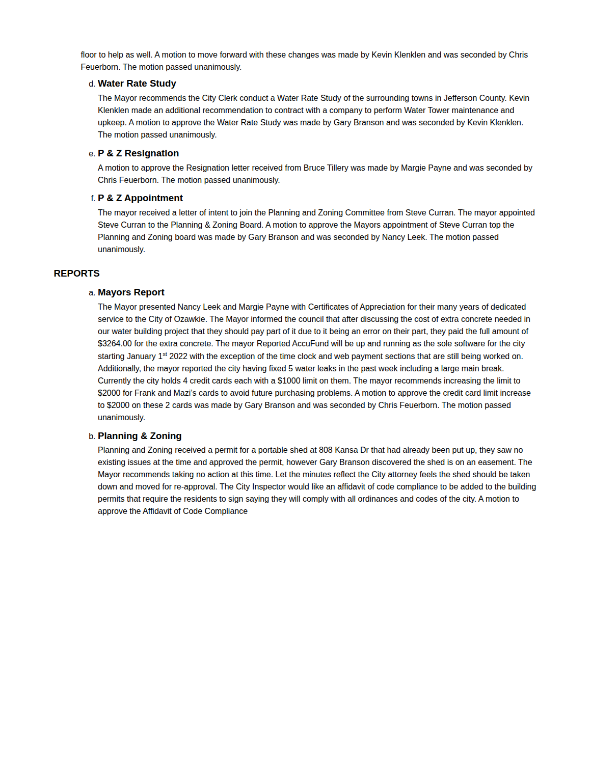floor to help as well. A motion to move forward with these changes was made by Kevin Klenklen and was seconded by Chris Feuerborn. The motion passed unanimously.
Water Rate Study
The Mayor recommends the City Clerk conduct a Water Rate Study of the surrounding towns in Jefferson County. Kevin Klenklen made an additional recommendation to contract with a company to perform Water Tower maintenance and upkeep. A motion to approve the Water Rate Study was made by Gary Branson and was seconded by Kevin Klenklen. The motion passed unanimously.
P & Z Resignation
A motion to approve the Resignation letter received from Bruce Tillery was made by Margie Payne and was seconded by Chris Feuerborn. The motion passed unanimously.
P & Z Appointment
The mayor received a letter of intent to join the Planning and Zoning Committee from Steve Curran. The mayor appointed Steve Curran to the Planning & Zoning Board. A motion to approve the Mayors appointment of Steve Curran top the Planning and Zoning board was made by Gary Branson and was seconded by Nancy Leek. The motion passed unanimously.
REPORTS
Mayors Report
The Mayor presented Nancy Leek and Margie Payne with Certificates of Appreciation for their many years of dedicated service to the City of Ozawkie. The Mayor informed the council that after discussing the cost of extra concrete needed in our water building project that they should pay part of it due to it being an error on their part, they paid the full amount of $3264.00 for the extra concrete. The mayor Reported AccuFund will be up and running as the sole software for the city starting January 1st 2022 with the exception of the time clock and web payment sections that are still being worked on. Additionally, the mayor reported the city having fixed 5 water leaks in the past week including a large main break. Currently the city holds 4 credit cards each with a $1000 limit on them. The mayor recommends increasing the limit to $2000 for Frank and Mazi’s cards to avoid future purchasing problems. A motion to approve the credit card limit increase to $2000 on these 2 cards was made by Gary Branson and was seconded by Chris Feuerborn. The motion passed unanimously.
Planning & Zoning
Planning and Zoning received a permit for a portable shed at 808 Kansa Dr that had already been put up, they saw no existing issues at the time and approved the permit, however Gary Branson discovered the shed is on an easement. The Mayor recommends taking no action at this time. Let the minutes reflect the City attorney feels the shed should be taken down and moved for re-approval. The City Inspector would like an affidavit of code compliance to be added to the building permits that require the residents to sign saying they will comply with all ordinances and codes of the city. A motion to approve the Affidavit of Code Compliance